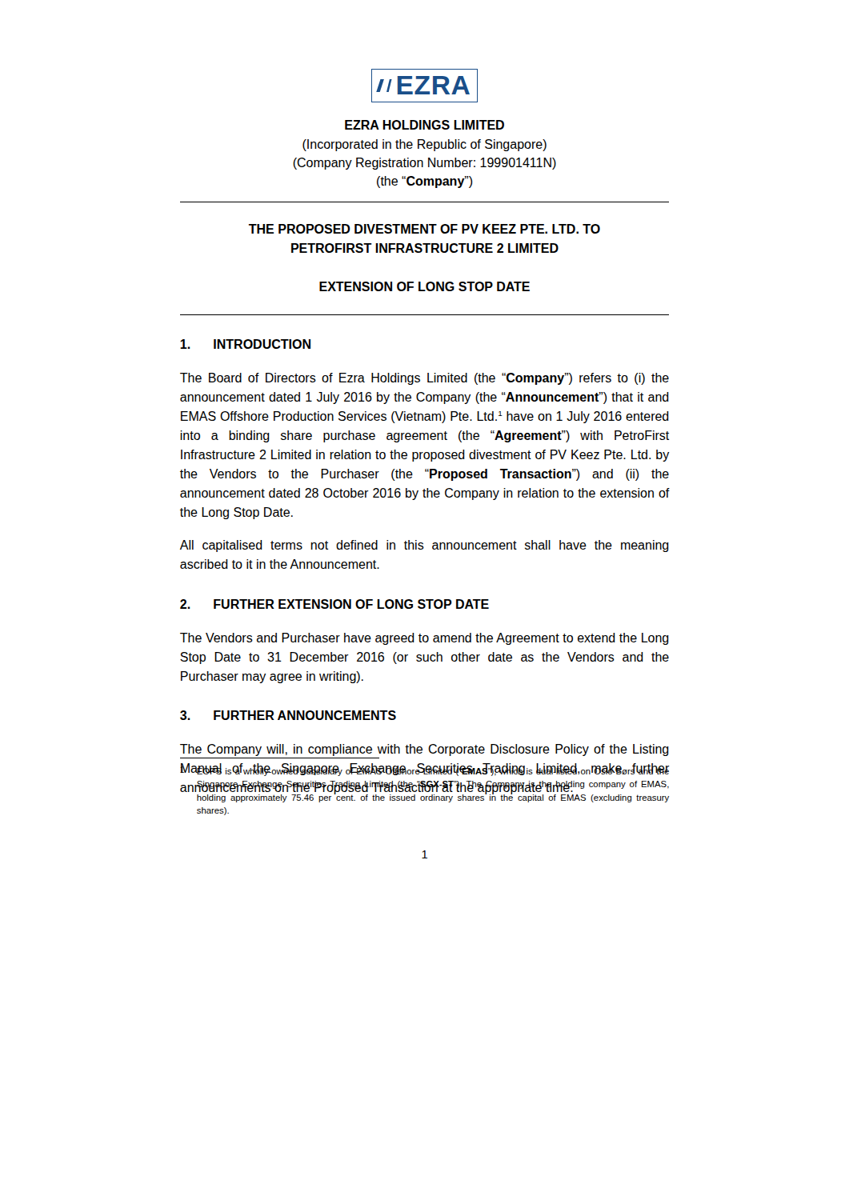EZRA
EZRA HOLDINGS LIMITED
(Incorporated in the Republic of Singapore)
(Company Registration Number: 199901411N)
(the “Company”)
THE PROPOSED DIVESTMENT OF PV KEEZ PTE. LTD. TO
PETROFIRST INFRASTRUCTURE 2 LIMITED
EXTENSION OF LONG STOP DATE
1. INTRODUCTION
The Board of Directors of Ezra Holdings Limited (the “Company”) refers to (i) the announcement dated 1 July 2016 by the Company (the “Announcement”) that it and EMAS Offshore Production Services (Vietnam) Pte. Ltd.1 have on 1 July 2016 entered into a binding share purchase agreement (the “Agreement”) with PetroFirst Infrastructure 2 Limited in relation to the proposed divestment of PV Keez Pte. Ltd. by the Vendors to the Purchaser (the “Proposed Transaction”) and (ii) the announcement dated 28 October 2016 by the Company in relation to the extension of the Long Stop Date.
All capitalised terms not defined in this announcement shall have the meaning ascribed to it in the Announcement.
2. FURTHER EXTENSION OF LONG STOP DATE
The Vendors and Purchaser have agreed to amend the Agreement to extend the Long Stop Date to 31 December 2016 (or such other date as the Vendors and the Purchaser may agree in writing).
3. FURTHER ANNOUNCEMENTS
The Company will, in compliance with the Corporate Disclosure Policy of the Listing Manual of the Singapore Exchange Securities Trading Limited, make further announcements on the Proposed Transaction at the appropriate time.
1
EOPS is a wholly-owned subsidiary of EMAS Offshore Limited (“EMAS”), which is dual-listed on Oslo Børs and the Singapore Exchange Securities Trading Limited (the “SGX-ST”). The Company is the holding company of EMAS, holding approximately 75.46 per cent. of the issued ordinary shares in the capital of EMAS (excluding treasury shares).
1